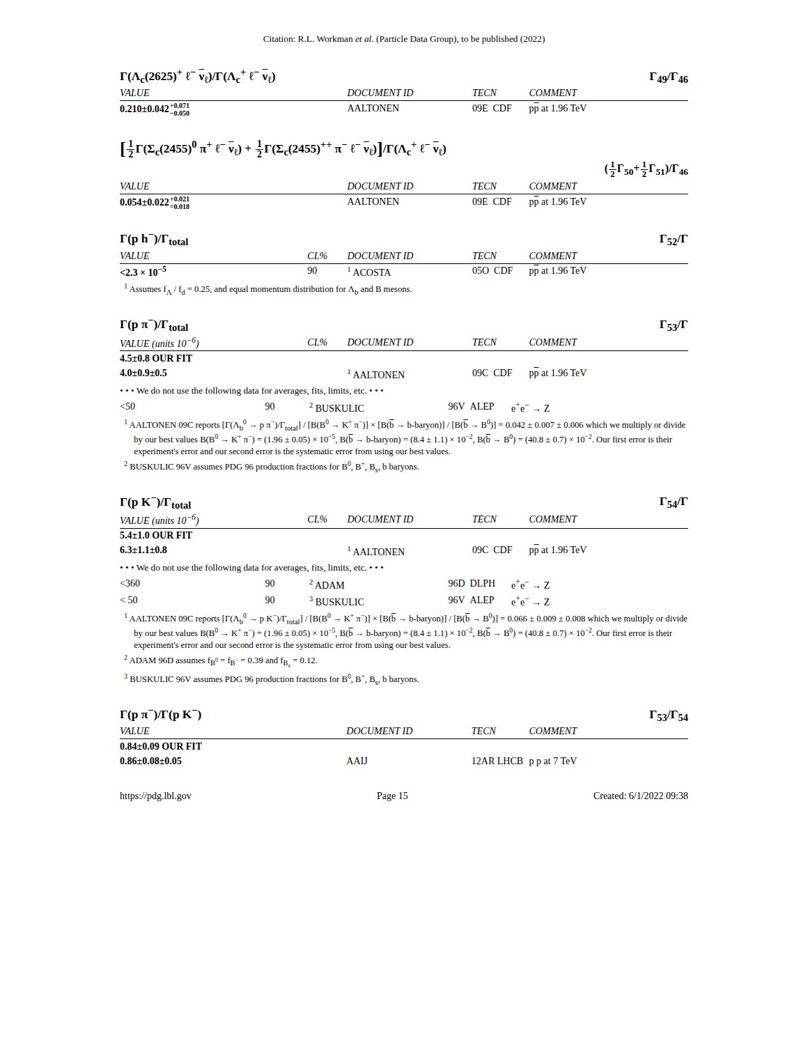Citation: R.L. Workman et al. (Particle Data Group), to be published (2022)
Γ(Λc(2625)+ ℓ− νℓ)/Γ(Λc+ ℓ− νℓ) Γ49/Γ46
| VALUE | DOCUMENT ID | TECN | COMMENT |
| --- | --- | --- | --- |
| 0.210±0.042 +0.071 −0.050 | AALTONEN | 09E CDF | p p at 1.96 TeV |
[12 Γ(Σc(2455)0 π+ ℓ− νℓ) + 12 Γ(Σc(2455)++ π− ℓ− νℓ)]/Γ(Λc+ ℓ− νℓ) (12 Γ50+12 Γ51)/Γ46
| VALUE | DOCUMENT ID | TECN | COMMENT |
| --- | --- | --- | --- |
| 0.054±0.022 +0.021 =0.018 | AALTONEN | 09E CDF | p p at 1.96 TeV |
Γ(p h−)/Γtotal Γ52/Γ
| VALUE | CL% | DOCUMENT ID | TECN | COMMENT |
| --- | --- | --- | --- | --- |
| <2.3 × 10 −5 | 90 | 1 ACOSTA | 05O CDF | p p at 1.96 TeV |
1 Assumes fΛ / fd = 0.25, and equal momentum distribution for Λb and B mesons.
Γ(p π−)/Γtotal Γ53/Γ
| VALUE (units 10 −6 ) | CL% | DOCUMENT ID | TECN | COMMENT |
| --- | --- | --- | --- | --- |
| 4.5±0.8 OUR FIT | | | | |
| 4.0±0.9±0.5 | | 1 AALTONEN | 09C CDF | p p at 1.96 TeV |
• • • We do not use the following data for averages, fits, limits, etc. • • •
| <50 | 90 | 2 BUSKULIC | 96V ALEP | e + e − → Z |
1 AALTONEN 09C reports [Γ(Λb0 → p π−)/Γtotal] / [B(B0 → K+ π−)] × [B(b → b-baryon)] / [B(b → B0)] = 0.042 ± 0.007 ± 0.006 which we multiply or divide by our best values B(B0 → K+ π−) = (1.96 ± 0.05) × 10−5, B(b → b-baryon) = (8.4 ± 1.1) × 10−2, B(b → B0) = (40.8 ± 0.7) × 10−2. Our first error is their experiment's error and our second error is the systematic error from using our best values.
2 BUSKULIC 96V assumes PDG 96 production fractions for B0, B+, Bs, b baryons.
Γ(p K−)/Γtotal Γ54/Γ
| VALUE (units 10 −6 ) | CL% | DOCUMENT ID | TECN | COMMENT |
| --- | --- | --- | --- | --- |
| 5.4±1.0 OUR FIT | | | | |
| 6.3±1.1±0.8 | | 1 AALTONEN | 09C CDF | p p at 1.96 TeV |
• • • We do not use the following data for averages, fits, limits, etc. • • •
| <360 | 90 | 2 ADAM | 96D DLPH | e + e − → Z |
| < 50 | 90 | 3 BUSKULIC | 96V ALEP | e + e − → Z |
1 AALTONEN 09C reports [Γ(Λb0 → p K−)/Γtotal] / [B(B0 → K+ π−)] × [B(b → b-baryon)] / [B(b → B0)] = 0.066 ± 0.009 ± 0.008 which we multiply or divide by our best values B(B0 → K+ π−) = (1.96 ± 0.05) × 10−5, B(b → b-baryon) = (8.4 ± 1.1) × 10−2, B(b → B0) = (40.8 ± 0.7) × 10−2. Our first error is their experiment's error and our second error is the systematic error from using our best values.
2 ADAM 96D assumes fB0 = fB− = 0.39 and fBs = 0.12.
3 BUSKULIC 96V assumes PDG 96 production fractions for B0, B+, Bs, b baryons.
Γ(p π−)/Γ(p K−) Γ53/Γ54
| VALUE | DOCUMENT ID | TECN | COMMENT |
| --- | --- | --- | --- |
| 0.84±0.09 OUR FIT | | | |
| 0.86±0.08±0.05 | AAIJ | 12AR LHCB | p p at 7 TeV |
https://pdg.lbl.gov Page 15 Created: 6/1/2022 09:38